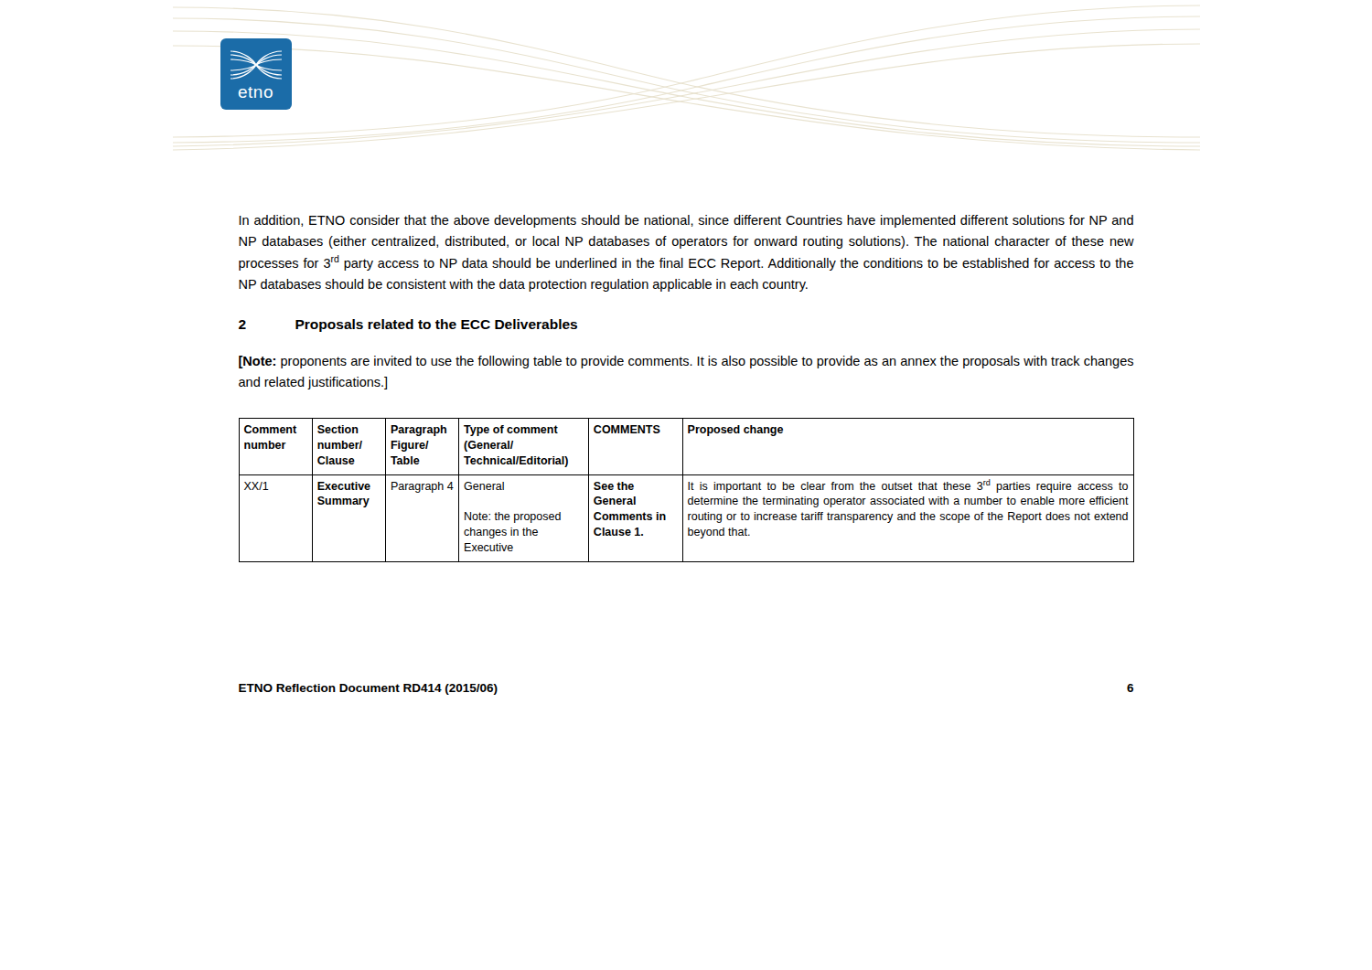etno
In addition, ETNO consider that the above developments should be national, since different Countries have implemented different solutions for NP and NP databases (either centralized, distributed, or local NP databases of operators for onward routing solutions). The national character of these new processes for 3rd party access to NP data should be underlined in the final ECC Report. Additionally the conditions to be established for access to the NP databases should be consistent with the data protection regulation applicable in each country.
2 Proposals related to the ECC Deliverables
[Note: proponents are invited to use the following table to provide comments. It is also possible to provide as an annex the proposals with track changes and related justifications.]
| Comment number | Section number/ Clause | Paragraph Figure/ Table | Type of comment (General/ Technical/Editorial) | COMMENTS | Proposed change |
| --- | --- | --- | --- | --- | --- |
| XX/1 | Executive Summary | Paragraph 4 | General Note: the proposed changes in the Executive | See the General Comments in Clause 1. | It is important to be clear from the outset that these 3 rd parties require access to determine the terminating operator associated with a number to enable more efficient routing or to increase tariff transparency and the scope of the Report does not extend beyond that. |
ETNO Reflection Document RD414 (2015/06) 6